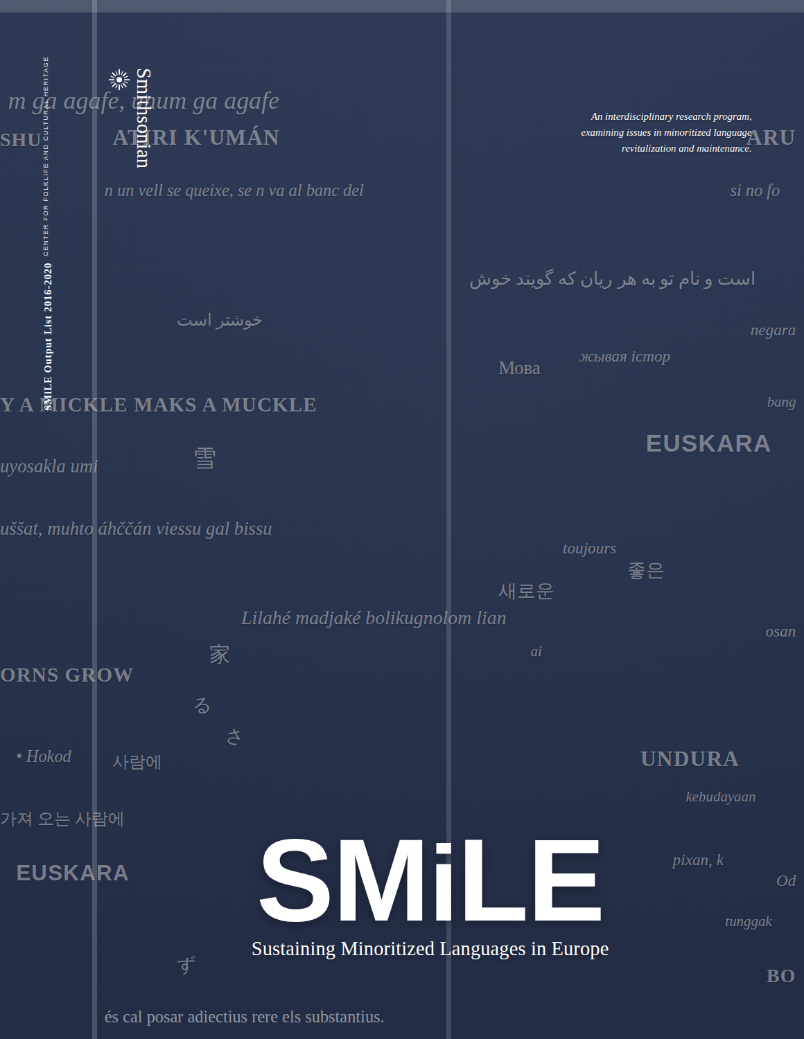m ga agafe, unum ga agafe SHU ATIRI K'UMÁN ARU n un vell se queixe, se n va al banc del si no fo است و نام تو به هر ریان که گویند خوش خوشتر است Y A MICKLE MAKS A MUCKLE Мова жывая iстор negara uyosakla umi 雪 EUSKARA bang uššat, muhto áhččán viessu gal bissu toujours Lilahé madjaké bolikugnolom lian osan 새로운 좋은 ai ORNS GROW 家 る さ • Hokod 사람에 UNDURA 가져 오는 사람에 EUSKARA pixan, k Od kebudayaan tunggak BO ず
SMiLE Output List 2016-2020
Center for Folklife and Cultural Heritage
Smithsonian
An interdisciplinary research program,
examining issues in minoritized language
revitalization and maintenance.
SMi LE
Sustaining Minoritized Languages in Europe
és cal posar adiectius rere els substantius.